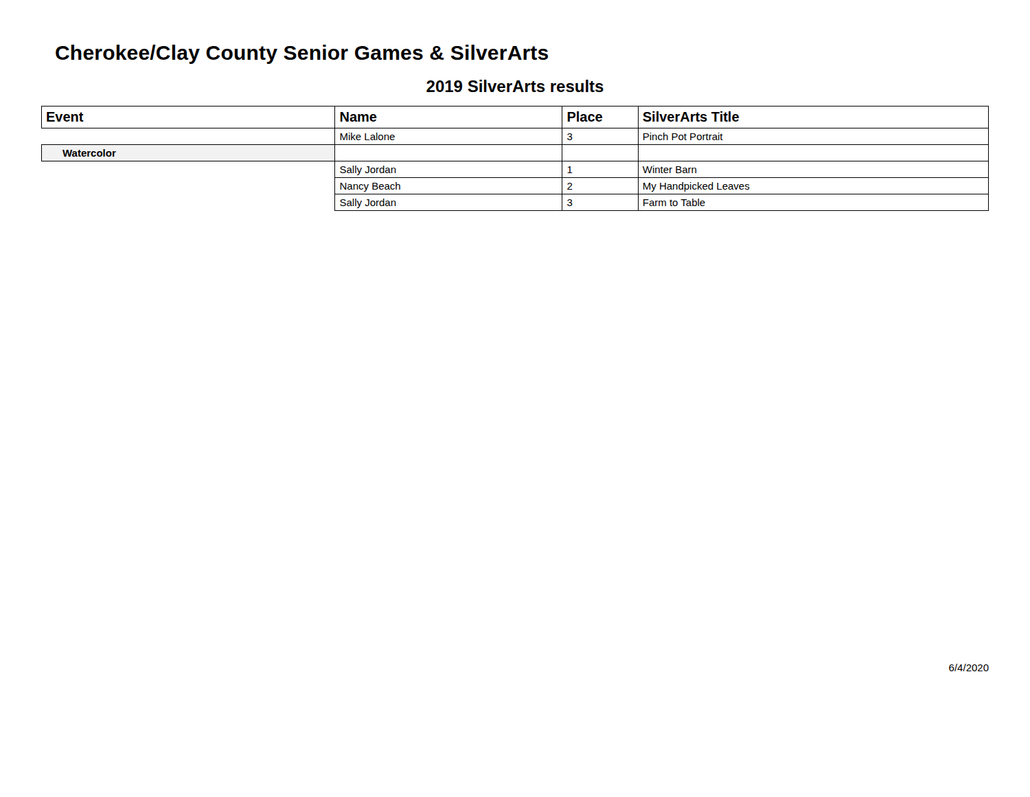Cherokee/Clay County Senior Games & SilverArts
2019 SilverArts results
| Event | Name | Place | SilverArts Title |
| --- | --- | --- | --- |
| | Mike Lalone | 3 | Pinch Pot Portrait |
| Watercolor | | | |
| | Sally Jordan | 1 | Winter Barn |
| | Nancy Beach | 2 | My Handpicked Leaves |
| | Sally Jordan | 3 | Farm to Table |
6/4/2020